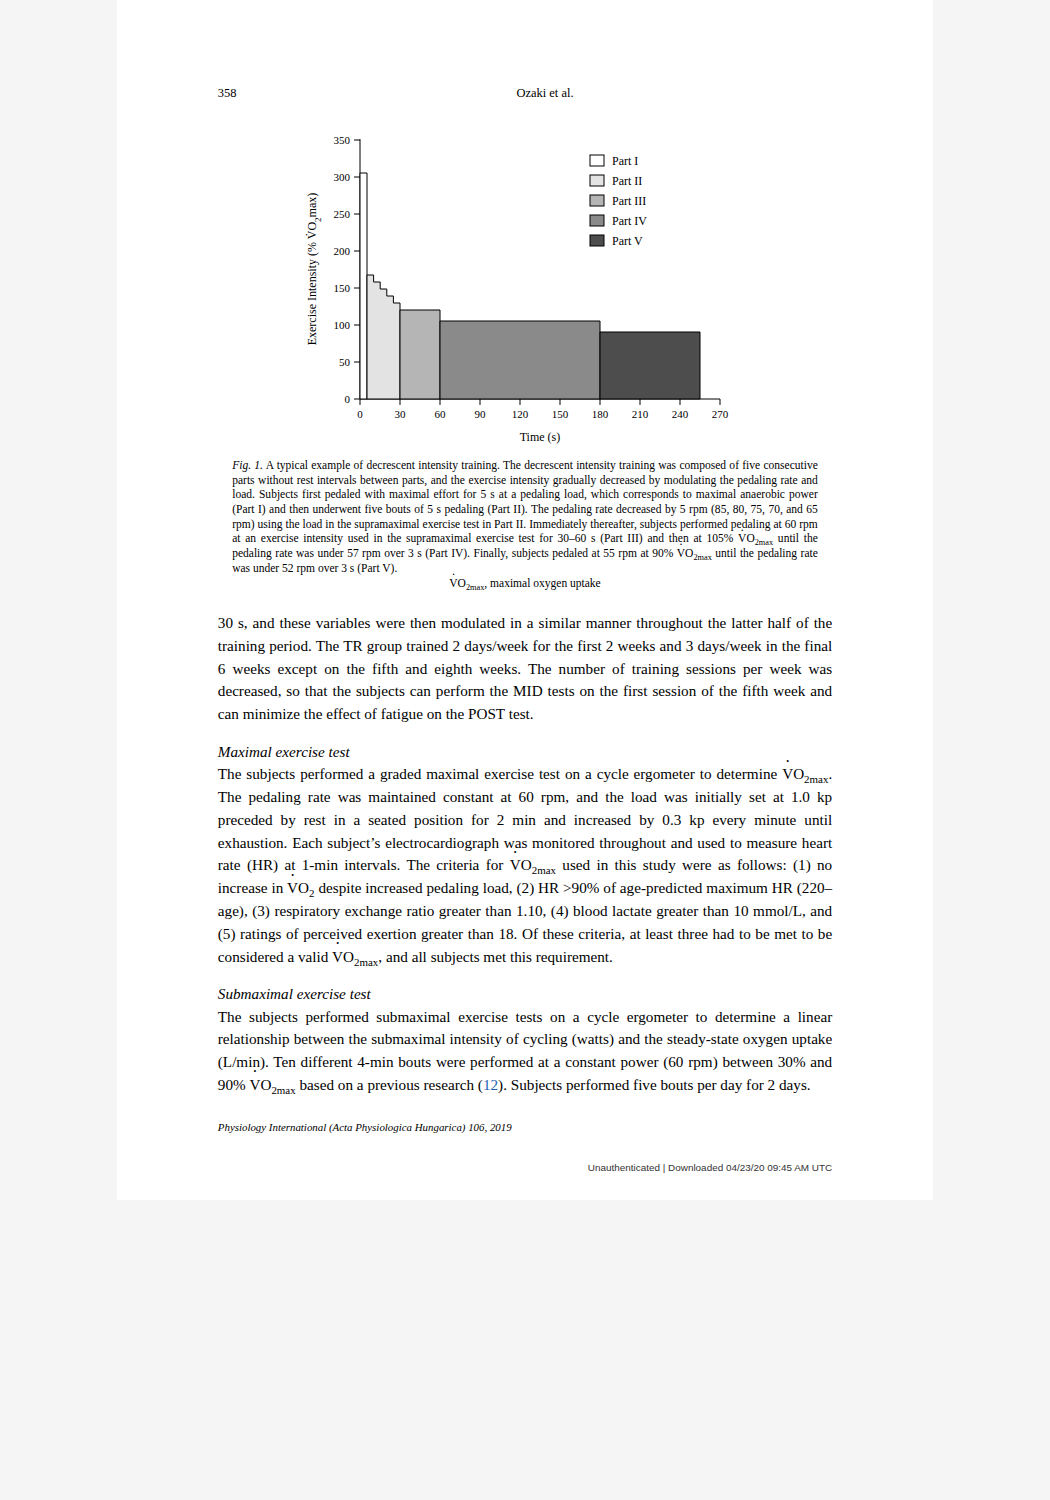358 Ozaki et al.
0 50 100 150 200 250 300 350 0 30 60 90 120 150 180 210 240 270 Time (s) Exercise Intensity (% V̇O2max) Part I Part II Part III Part IV Part V
Fig. 1. A typical example of decrescent intensity training. The decrescent intensity training was composed of five consecutive parts without rest intervals between parts, and the exercise intensity gradually decreased by modulating the pedaling rate and load. Subjects first pedaled with maximal effort for 5 s at a pedaling load, which corresponds to maximal anaerobic power (Part I) and then underwent five bouts of 5 s pedaling (Part II). The pedaling rate decreased by 5 rpm (85, 80, 75, 70, and 65 rpm) using the load in the supramaximal exercise test in Part II. Immediately thereafter, subjects performed pedaling at 60 rpm at an exercise intensity used in the supramaximal exercise test for 30–60 s (Part III) and then at 105% VO2max until the pedaling rate was under 57 rpm over 3 s (Part IV). Finally, subjects pedaled at 55 rpm at 90% VO2max until the pedaling rate was under 52 rpm over 3 s (Part V). VO2max, maximal oxygen uptake
30 s, and these variables were then modulated in a similar manner throughout the latter half of the training period. The TR group trained 2 days/week for the first 2 weeks and 3 days/week in the final 6 weeks except on the fifth and eighth weeks. The number of training sessions per week was decreased, so that the subjects can perform the MID tests on the first session of the fifth week and can minimize the effect of fatigue on the POST test.
Maximal exercise test
The subjects performed a graded maximal exercise test on a cycle ergometer to determine VO2max. The pedaling rate was maintained constant at 60 rpm, and the load was initially set at 1.0 kp preceded by rest in a seated position for 2 min and increased by 0.3 kp every minute until exhaustion. Each subject’s electrocardiograph was monitored throughout and used to measure heart rate (HR) at 1-min intervals. The criteria for VO2max used in this study were as follows: (1) no increase in VO2 despite increased pedaling load, (2) HR >90% of age-predicted maximum HR (220–age), (3) respiratory exchange ratio greater than 1.10, (4) blood lactate greater than 10 mmol/L, and (5) ratings of perceived exertion greater than 18. Of these criteria, at least three had to be met to be considered a valid VO2max, and all subjects met this requirement.
Submaximal exercise test
The subjects performed submaximal exercise tests on a cycle ergometer to determine a linear relationship between the submaximal intensity of cycling (watts) and the steady-state oxygen uptake (L/min). Ten different 4-min bouts were performed at a constant power (60 rpm) between 30% and 90% VO2max based on a previous research (12). Subjects performed five bouts per day for 2 days.
Physiology International (Acta Physiologica Hungarica) 106, 2019
Unauthenticated | Downloaded 04/23/20 09:45 AM UTC